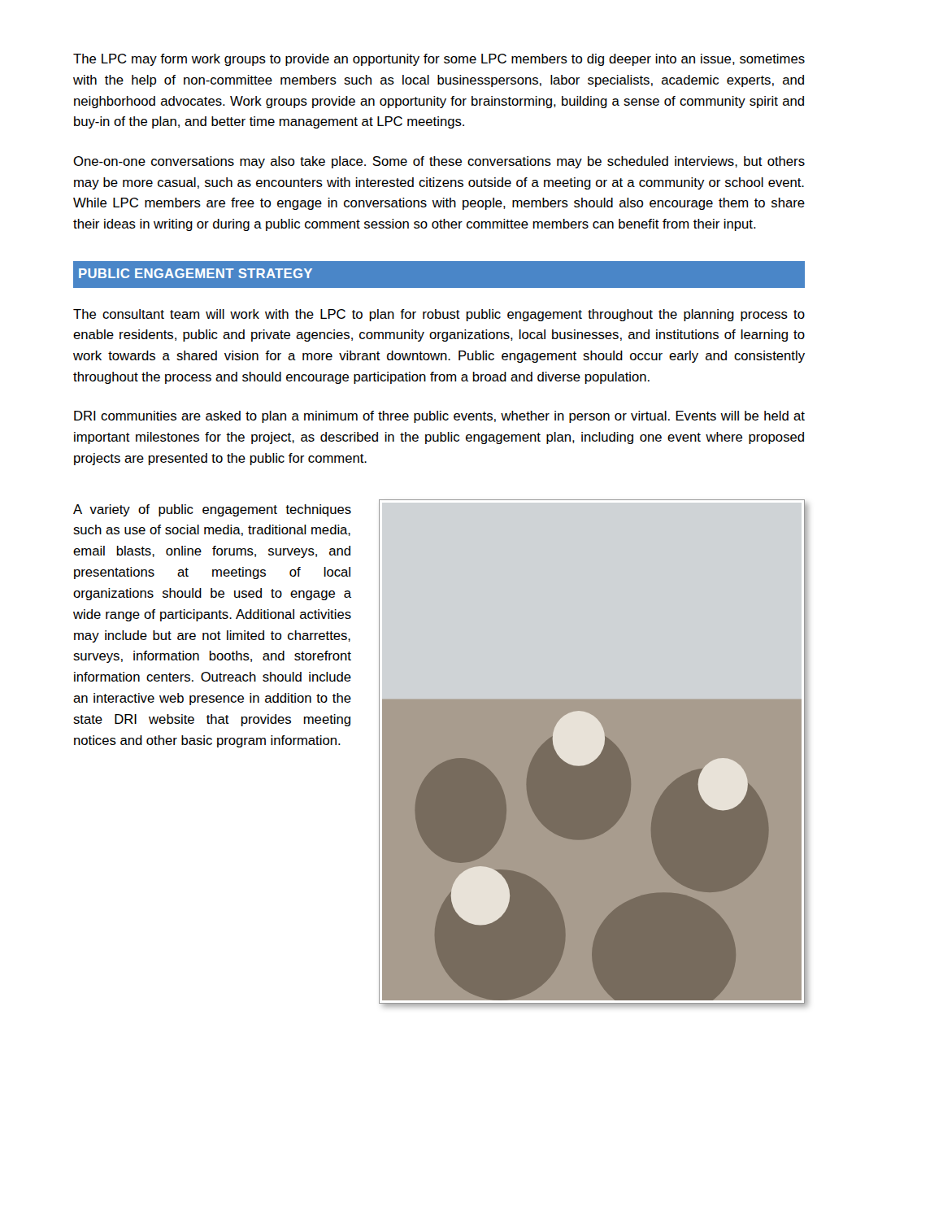The LPC may form work groups to provide an opportunity for some LPC members to dig deeper into an issue, sometimes with the help of non-committee members such as local businesspersons, labor specialists, academic experts, and neighborhood advocates. Work groups provide an opportunity for brainstorming, building a sense of community spirit and buy-in of the plan, and better time management at LPC meetings.
One-on-one conversations may also take place. Some of these conversations may be scheduled interviews, but others may be more casual, such as encounters with interested citizens outside of a meeting or at a community or school event. While LPC members are free to engage in conversations with people, members should also encourage them to share their ideas in writing or during a public comment session so other committee members can benefit from their input.
Public Engagement Strategy
The consultant team will work with the LPC to plan for robust public engagement throughout the planning process to enable residents, public and private agencies, community organizations, local businesses, and institutions of learning to work towards a shared vision for a more vibrant downtown. Public engagement should occur early and consistently throughout the process and should encourage participation from a broad and diverse population.
DRI communities are asked to plan a minimum of three public events, whether in person or virtual. Events will be held at important milestones for the project, as described in the public engagement plan, including one event where proposed projects are presented to the public for comment.
A variety of public engagement techniques such as use of social media, traditional media, email blasts, online forums, surveys, and presentations at meetings of local organizations should be used to engage a wide range of participants. Additional activities may include but are not limited to charrettes, surveys, information booths, and storefront information centers. Outreach should include an interactive web presence in addition to the state DRI website that provides meeting notices and other basic program information.